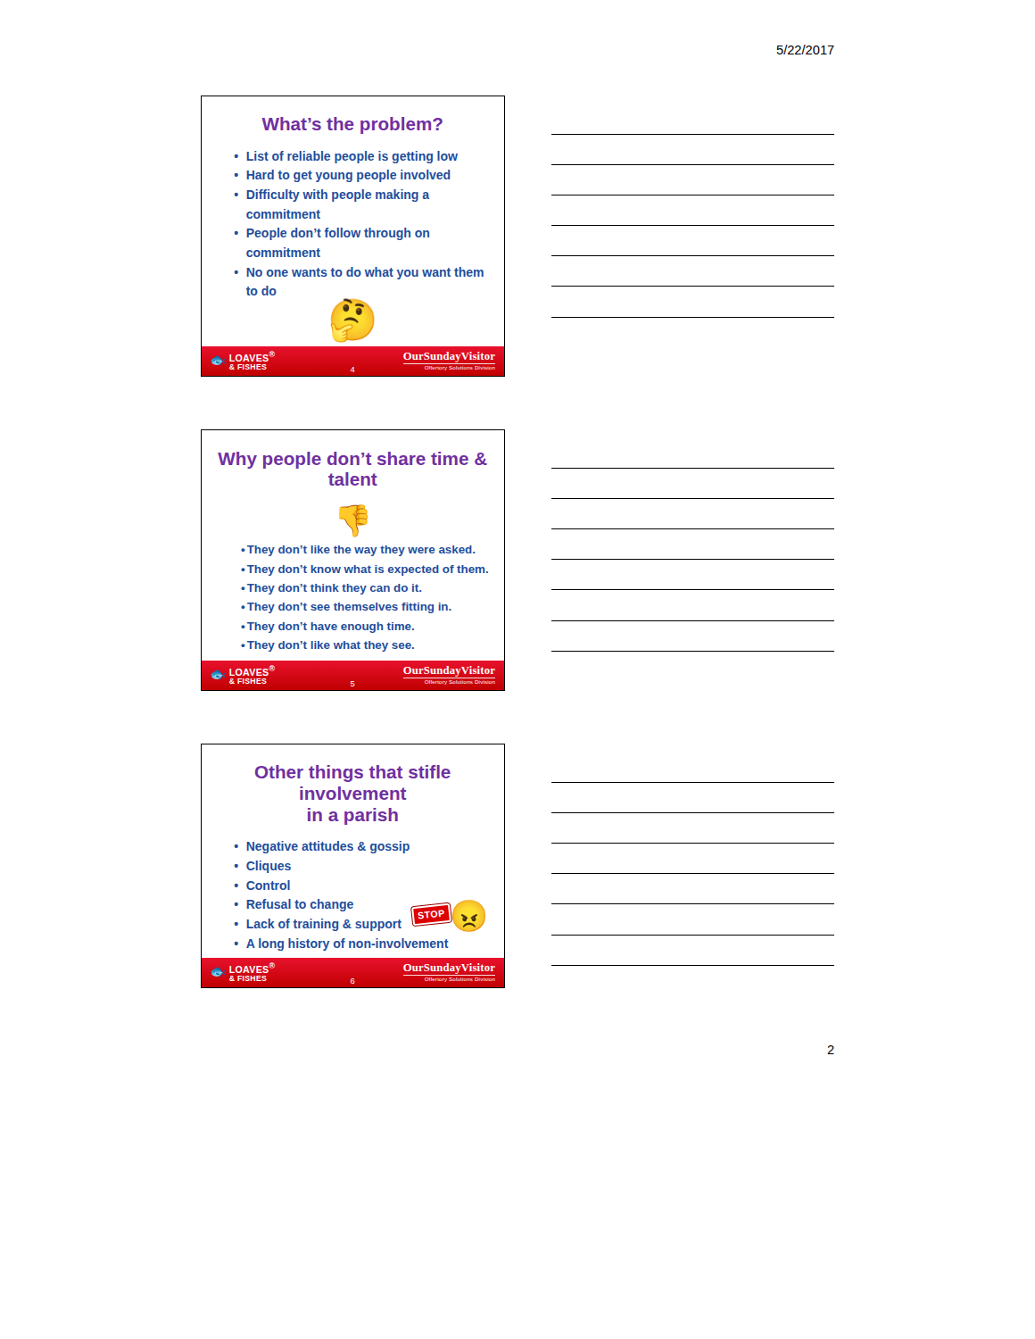5/22/2017
What’s the problem?
List of reliable people is getting low
Hard to get young people involved
Difficulty with people making a commitment
People don’t follow through on commitment
No one wants to do what you want them to do
🤔
🐟 LOAVES® & FISHES
OurSundayVisitor
Offertory Solutions Division
4
Why people don’t share time & talent
👎
They don’t like the way they were asked.
They don’t know what is expected of them.
They don’t think they can do it.
They don’t see themselves fitting in.
They don’t have enough time.
They don’t like what they see.
🐟 LOAVES® & FISHES
OurSundayVisitor
Offertory Solutions Division
5
Other things that stifle involvement
in a parish
Negative attitudes & gossip
Cliques
Control
Refusal to change
Lack of training & support
A long history of non-involvement
STOP😠
🐟 LOAVES® & FISHES
OurSundayVisitor
Offertory Solutions Division
6
2